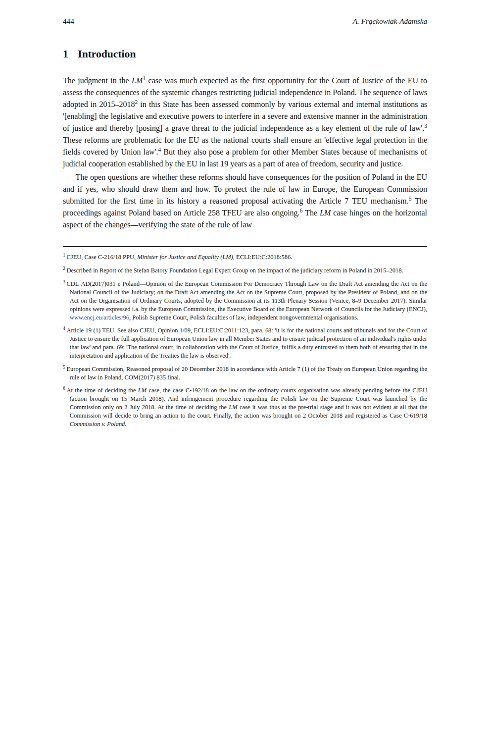444 A. Frąckowiak-Adamska
1 Introduction
The judgment in the LM1 case was much expected as the first opportunity for the Court of Justice of the EU to assess the consequences of the systemic changes restricting judicial independence in Poland. The sequence of laws adopted in 2015–20182 in this State has been assessed commonly by various external and internal institutions as '[enabling] the legislative and executive powers to interfere in a severe and extensive manner in the administration of justice and thereby [posing] a grave threat to the judicial independence as a key element of the rule of law'.3 These reforms are problematic for the EU as the national courts shall ensure an 'effective legal protection in the fields covered by Union law'.4 But they also pose a problem for other Member States because of mechanisms of judicial cooperation established by the EU in last 19 years as a part of area of freedom, security and justice.
The open questions are whether these reforms should have consequences for the position of Poland in the EU and if yes, who should draw them and how. To protect the rule of law in Europe, the European Commission submitted for the first time in its history a reasoned proposal activating the Article 7 TEU mechanism.5 The proceedings against Poland based on Article 258 TFEU are also ongoing.6 The LM case hinges on the horizontal aspect of the changes—verifying the state of the rule of law
1 CJEU, Case C-216/18 PPU, Minister for Justice and Equality (LM), ECLI:EU:C:2018:586.
2 Described in Report of the Stefan Batory Foundation Legal Expert Group on the impact of the judiciary reform in Poland in 2015–2018.
3 CDL-AD(2017)031-e Poland—Opinion of the European Commission For Democracy Through Law on the Draft Act amending the Act on the National Council of the Judiciary; on the Draft Act amending the Act on the Supreme Court, proposed by the President of Poland, and on the Act on the Organisation of Ordinary Courts, adopted by the Commission at its 113th Plenary Session (Venice, 8–9 December 2017). Similar opinions were expressed i.a. by the European Commission, the Executive Board of the European Network of Councils for the Judiciary (ENCJ), www.encj.eu/articles/96, Polish Supreme Court, Polish faculties of law, independent nongovernmental organisations.
4 Article 19 (1) TEU. See also CJEU, Opinion 1/09, ECLI:EU:C:2011:123, para. 68: 'it is for the national courts and tribunals and for the Court of Justice to ensure the full application of European Union law in all Member States and to ensure judicial protection of an individual's rights under that law' and para. 69: 'The national court, in collaboration with the Court of Justice, fulfils a duty entrusted to them both of ensuring that in the interpretation and application of the Treaties the law is observed'.
5 European Commission, Reasoned proposal of 20 December 2018 in accordance with Article 7 (1) of the Treaty on European Union regarding the rule of law in Poland, COM(2017) 835 final.
6 At the time of deciding the LM case, the case C-192/18 on the law on the ordinary courts organisation was already pending before the CJEU (action brought on 15 March 2018). And infringement procedure regarding the Polish law on the Supreme Court was launched by the Commission only on 2 July 2018. At the time of deciding the LM case it was thus at the pre-trial stage and it was not evident at all that the Commission will decide to bring an action to the court. Finally, the action was brought on 2 October 2018 and registered as Case C-619/18 Commission v. Poland.